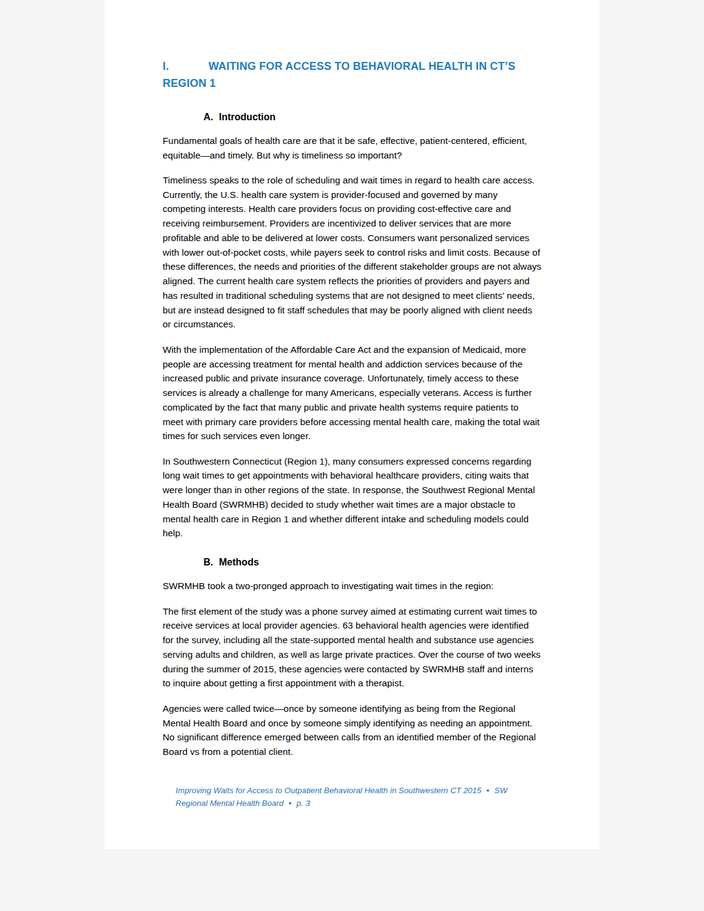I. WAITING FOR ACCESS TO BEHAVIORAL HEALTH IN CT’S REGION 1
A. Introduction
Fundamental goals of health care are that it be safe, effective, patient-centered, efficient, equitable—and timely. But why is timeliness so important?
Timeliness speaks to the role of scheduling and wait times in regard to health care access. Currently, the U.S. health care system is provider-focused and governed by many competing interests. Health care providers focus on providing cost-effective care and receiving reimbursement. Providers are incentivized to deliver services that are more profitable and able to be delivered at lower costs. Consumers want personalized services with lower out-of-pocket costs, while payers seek to control risks and limit costs. Because of these differences, the needs and priorities of the different stakeholder groups are not always aligned. The current health care system reflects the priorities of providers and payers and has resulted in traditional scheduling systems that are not designed to meet clients’ needs, but are instead designed to fit staff schedules that may be poorly aligned with client needs or circumstances.
With the implementation of the Affordable Care Act and the expansion of Medicaid, more people are accessing treatment for mental health and addiction services because of the increased public and private insurance coverage. Unfortunately, timely access to these services is already a challenge for many Americans, especially veterans. Access is further complicated by the fact that many public and private health systems require patients to meet with primary care providers before accessing mental health care, making the total wait times for such services even longer.
In Southwestern Connecticut (Region 1), many consumers expressed concerns regarding long wait times to get appointments with behavioral healthcare providers, citing waits that were longer than in other regions of the state. In response, the Southwest Regional Mental Health Board (SWRMHB) decided to study whether wait times are a major obstacle to mental health care in Region 1 and whether different intake and scheduling models could help.
B. Methods
SWRMHB took a two-pronged approach to investigating wait times in the region:
The first element of the study was a phone survey aimed at estimating current wait times to receive services at local provider agencies. 63 behavioral health agencies were identified for the survey, including all the state-supported mental health and substance use agencies serving adults and children, as well as large private practices. Over the course of two weeks during the summer of 2015, these agencies were contacted by SWRMHB staff and interns to inquire about getting a first appointment with a therapist.
Agencies were called twice—once by someone identifying as being from the Regional Mental Health Board and once by someone simply identifying as needing an appointment. No significant difference emerged between calls from an identified member of the Regional Board vs from a potential client.
Improving Waits for Access to Outpatient Behavioral Health in Southwestern CT 2015 ▪ SW Regional Mental Health Board ▪ p. 3